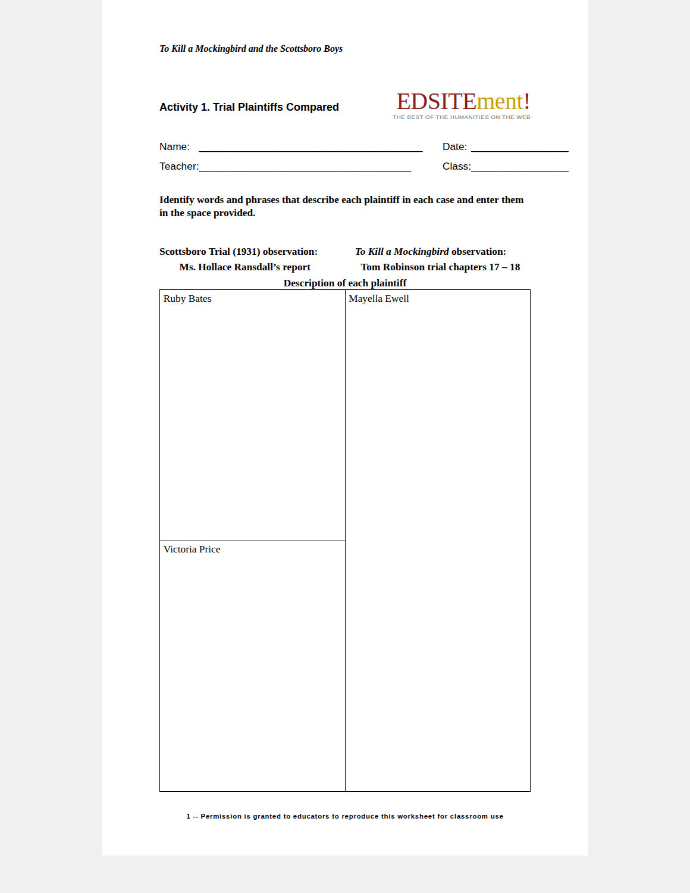To Kill a Mockingbird and the Scottsboro Boys
Activity 1. Trial Plaintiffs Compared
EDSITE ment!
THE BEST OF THE HUMANITIES ON THE WEB
| Name: | _______________________________________ | Date: | _________________ |
| Teacher: | _____________________________________ | Class: | _________________ |
Identify words and phrases that describe each plaintiff in each case and enter them in the space provided.
Scottsboro Trial (1931) observation:
To Kill a Mockingbird observation:
Ms. Hollace Ransdall’s report
Tom Robinson trial chapters 17 – 18
Description of each plaintiff
| Ruby Bates | Mayella Ewell |
| Victoria Price |
1 -- Permission is granted to educators to reproduce this worksheet for classroom use